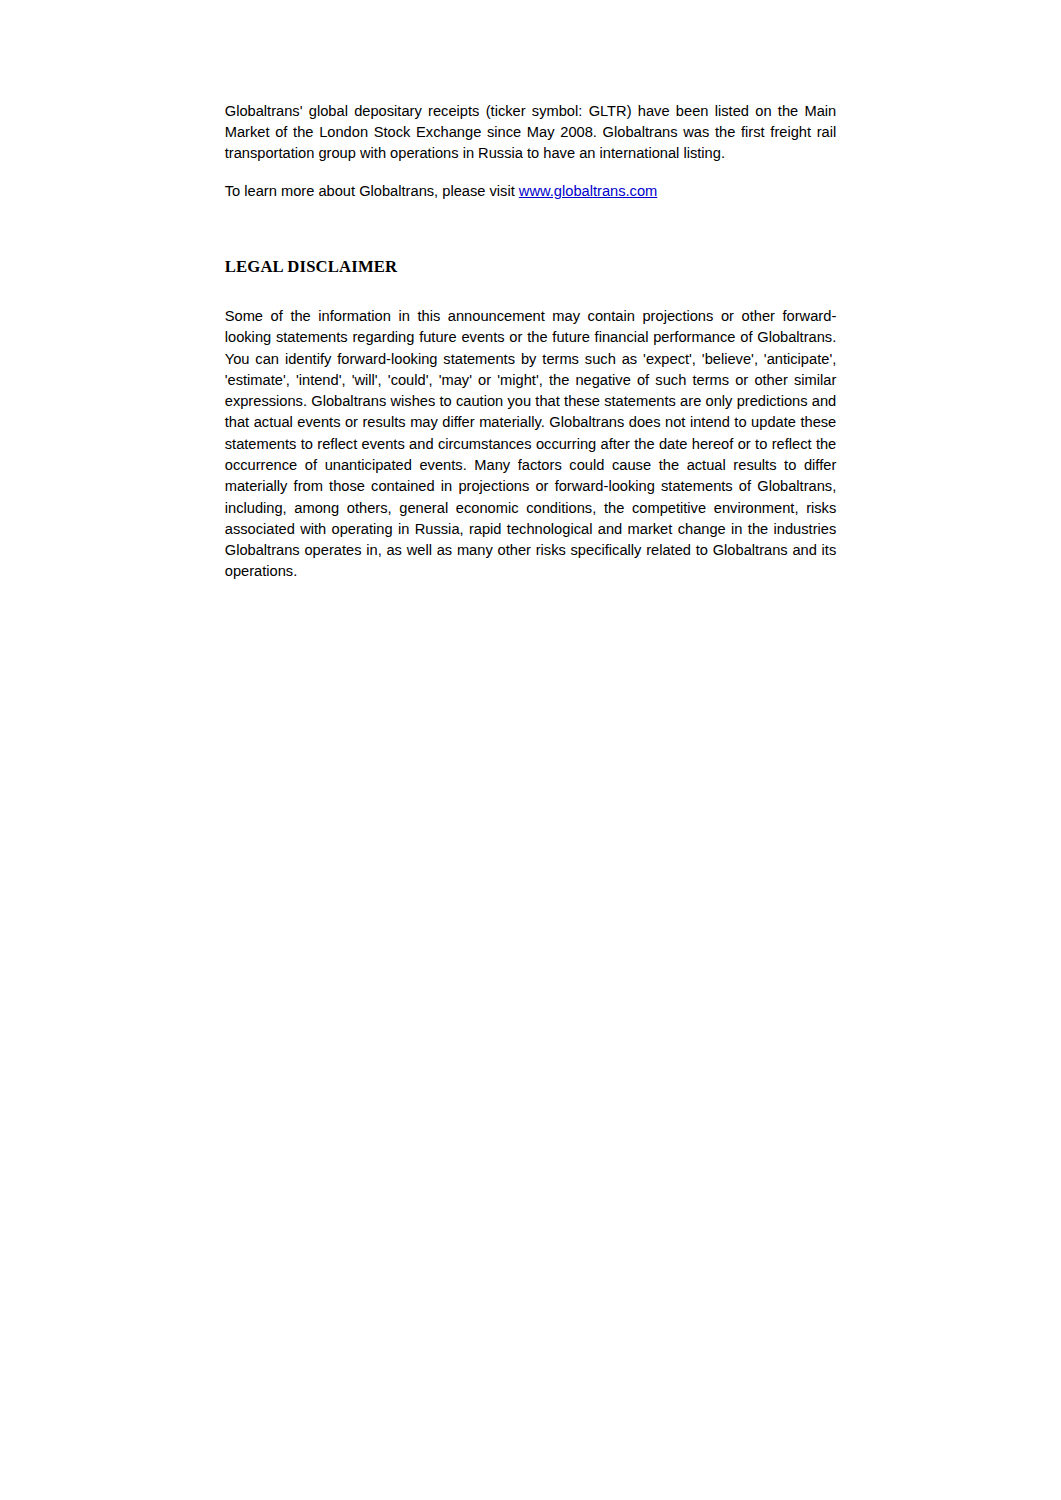Globaltrans' global depositary receipts (ticker symbol: GLTR) have been listed on the Main Market of the London Stock Exchange since May 2008. Globaltrans was the first freight rail transportation group with operations in Russia to have an international listing.
To learn more about Globaltrans, please visit www.globaltrans.com
LEGAL DISCLAIMER
Some of the information in this announcement may contain projections or other forward-looking statements regarding future events or the future financial performance of Globaltrans. You can identify forward-looking statements by terms such as 'expect', 'believe', 'anticipate', 'estimate', 'intend', 'will', 'could', 'may' or 'might', the negative of such terms or other similar expressions. Globaltrans wishes to caution you that these statements are only predictions and that actual events or results may differ materially. Globaltrans does not intend to update these statements to reflect events and circumstances occurring after the date hereof or to reflect the occurrence of unanticipated events. Many factors could cause the actual results to differ materially from those contained in projections or forward-looking statements of Globaltrans, including, among others, general economic conditions, the competitive environment, risks associated with operating in Russia, rapid technological and market change in the industries Globaltrans operates in, as well as many other risks specifically related to Globaltrans and its operations.